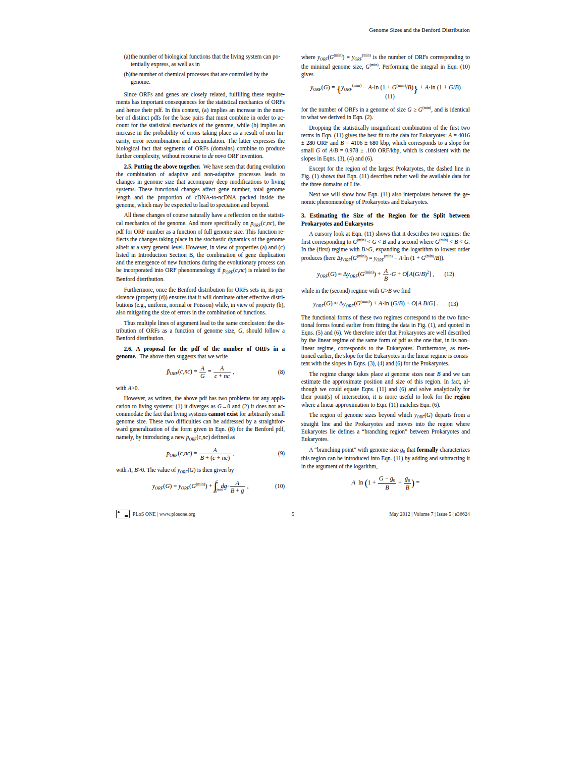Genome Sizes and the Benford Distribution
(a)
the number of biological functions that the living system can potentially express, as well as in
(b)
the number of chemical processes that are controlled by the genome.
Since ORFs and genes are closely related, fulfilling these requirements has important consequences for the statistical mechanics of ORFs and hence their pdf. In this context, (a) implies an increase in the number of distinct pdfs for the base pairs that must combine in order to account for the statistical mechanics of the genome, while (b) implies an increase in the probability of errors taking place as a result of non-linearity, error recombination and accumulation. The latter expresses the biological fact that segments of ORFs (domains) combine to produce further complexity, without recourse to de novo ORF invention.
2.5. Putting the above together. We have seen that during evolution the combination of adaptive and non-adaptive processes leads to changes in genome size that accompany deep modifications to living systems. These functional changes affect gene number, total genome length and the proportion of cDNA-to-ncDNA packed inside the genome, which may be expected to lead to speciation and beyond.
All these changes of course naturally have a reflection on the statistical mechanics of the genome. And more specifically on pORF(c,nc), the pdf for ORF number as a function of full genome size. This function reflects the changes taking place in the stochastic dynamics of the genome albeit at a very general level. However, in view of properties (a) and (c) listed in Introduction Section B, the combination of gene duplication and the emergence of new functions during the evolutionary process can be incorporated into ORF phenomenology if pORF(c,nc) is related to the Benford distribution.
Furthermore, once the Benford distribution for ORFs sets in, its persistence (property (d)) ensures that it will dominate other effective distributions (e.g., uniform, normal or Poisson) while, in view of property (b), also mitigating the size of errors in the combination of functions.
Thus multiple lines of argument lead to the same conclusion: the distribution of ORFs as a function of genome size, G, should follow a Benford distribution.
2.6. A proposal for the pdf of the number of ORFs in a genome. The above then suggests that we write
p̃ORF(c,nc) = AG = Ac + nc , (8)
with A>0.
However, as written, the above pdf has two problems for any application to living systems: (1) it diverges as G→0 and (2) it does not accommodate the fact that living systems cannot exist for arbitrarily small genome size. These two difficulties can be addressed by a straightforward generalization of the form given in Eqn. (8) for the Benford pdf, namely, by introducing a new pORF(c,nc) defined as
pORF(c,nc) = AB + (c + nc) , (9)
with A, B>0. The value of yORF(G) is then given by
yORF(G) = yORF(G(min)) + ∫GG(min) dg·AB + g , (10)
where yORF(G(min)) ≡ yORF(min) is the number of ORFs corresponding to the minimal genome size, G(min). Performing the integral in Eqn. (10) gives
yORF(G) = {yORF(min) − A·ln (1 + G(min)/B)} + A·ln (1 + G/B) (11)
for the number of ORFs in a genome of size G ≥ G(min), and is identical to what we derived in Eqn. (2).
Dropping the statistically insignificant combination of the first two terms in Eqn. (11) gives the best fit to the data for Eukaryotes: A = 4016 ± 280 ORF and B = 4106 ± 680 kbp, which corresponds to a slope for small G of A/B = 0.978 ± .100 ORF/kbp, which is consistent with the slopes in Eqns. (3), (4) and (6).
Except for the region of the largest Prokaryotes, the dashed line in Fig. (1) shows that Eqn. (11) describes rather well the available data for the three domains of Life.
Next we will show how Eqn. (11) also interpolates between the genomic phenomenology of Prokaryotes and Eukaryotes.
3. Estimating the Size of the Region for the Split between Prokaryotes and Eukaryotes
A cursory look at Eqn. (11) shows that it describes two regimes: the first corresponding to G(min) < G < B and a second where G(min) < B < G. In the (first) regime with B>G, expanding the logarithm to lowest order produces (here ΔyORF(G(min)) ≡ yORF(min) − A·ln (1 + G(min)/B)).
yORF(G) ≈ ΔyORF(G(min)) + AB·G + O[A(G/B)2] , (12)
while in the (second) regime with G>B we find
yORF(G) ≈ ΔyORF(G(min)) + A·ln (G/B) + O[A B/G] . (13)
The functional forms of these two regimes correspond to the two functional forms found earlier from fitting the data in Fig. (1), and quoted in Eqns. (5) and (6). We therefore infer that Prokaryotes are well described by the linear regime of the same form of pdf as the one that, in its non–linear regime, corresponds to the Eukaryotes. Furthermore, as mentioned earlier, the slope for the Eukaryotes in the linear regime is consistent with the slopes in Eqns. (3), (4) and (6) for the Prokaryotes.
The regime change takes place at genome sizes near B and we can estimate the approximate position and size of this region. In fact, although we could equate Eqns. (11) and (6) and solve analytically for their point(s) of intersection, it is more useful to look for the region where a linear approximation to Eqn. (11) matches Eqn. (6).
The region of genome sizes beyond which yORF(G) departs from a straight line and the Prokaryotes and moves into the region where Eukaryotes lie defines a “branching region” between Prokaryotes and Eukaryotes.
A “branching point” with genome size g0 that formally characterizes this region can be introduced into Eqn. (11) by adding and subtracting it in the argument of the logarithm,
A ln (1 + G − g0 B + g0 B) =
PLoS ONE | www.plosone.org
5
May 2012 | Volume 7 | Issue 5 | e36624